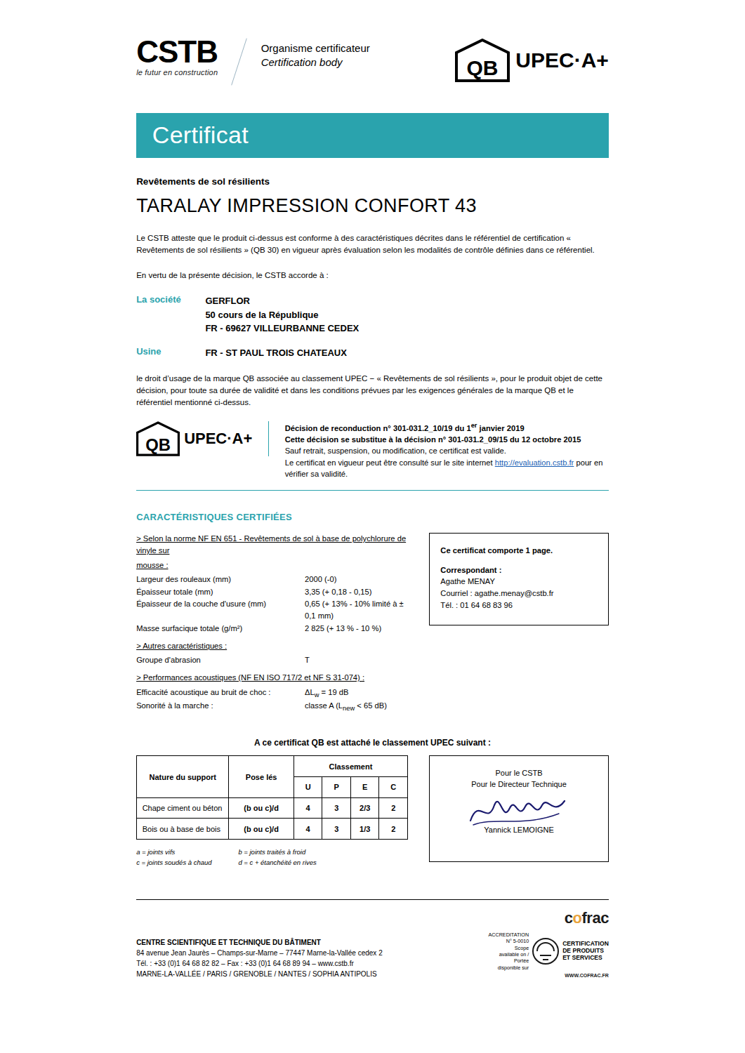CSTB
le futur en construction
Organisme certificateur
Certification body
QB
UPEC·A+
Certificat
Revêtements de sol résilients
TARALAY IMPRESSION CONFORT 43
Le CSTB atteste que le produit ci-dessus est conforme à des caractéristiques décrites dans le référentiel de certification « Revêtements de sol résilients » (QB 30) en vigueur après évaluation selon les modalités de contrôle définies dans ce référentiel.
En vertu de la présente décision, le CSTB accorde à :
La société
GERFLOR
50 cours de la République
FR - 69627 VILLEURBANNE CEDEX
Usine
FR - ST PAUL TROIS CHATEAUX
le droit d’usage de la marque QB associée au classement UPEC − « Revêtements de sol résilients », pour le produit objet de cette décision, pour toute sa durée de validité et dans les conditions prévues par les exigences générales de la marque QB et le référentiel mentionné ci-dessus.
QB
UPEC·A+
Décision de reconduction n° 301-031.2_10/19 du 1er janvier 2019
Cette décision se substitue à la décision n° 301-031.2_09/15 du 12 octobre 2015
Sauf retrait, suspension, ou modification, ce certificat est valide.
Le certificat en vigueur peut être consulté sur le site internet http://evaluation.cstb.fr pour en vérifier sa validité.
CARACTÉRISTIQUES CERTIFIÉES
> Selon la norme NF EN 651 - Revêtements de sol à base de polychlorure de vinyle sur
mousse :
Largeur des rouleaux (mm)
2000 (-0)
Épaisseur totale (mm)
3,35 (+ 0,18 - 0,15)
Épaisseur de la couche d'usure (mm)
0,65 (+ 13% - 10% limité à ± 0,1 mm)
Masse surfacique totale (g/m²)
2 825 (+ 13 % - 10 %)
> Autres caractéristiques :
Groupe d'abrasion
T
> Performances acoustiques (NF EN ISO 717/2 et NF S 31-074) :
Efficacité acoustique au bruit de choc :
ΔLw = 19 dB
Sonorité à la marche :
classe A (Lnew < 65 dB)
Ce certificat comporte 1 page.
Correspondant :
Agathe MENAY
Courriel : agathe.menay@cstb.fr
Tél. : 01 64 68 83 96
A ce certificat QB est attaché le classement UPEC suivant :
| Nature du support | Pose lés | Classement |
| --- | --- | --- |
| U | P | E | C |
| Chape ciment ou béton | (b ou c)/d | 4 | 3 | 2/3 | 2 |
| Bois ou à base de bois | (b ou c)/d | 4 | 3 | 1/3 | 2 |
a = joints vifs
c = joints soudés à chaud
b = joints traités à froid
d = c + étanchéité en rives
Pour le CSTB
Pour le Directeur Technique
Yannick LEMOIGNE
CENTRE SCIENTIFIQUE ET TECHNIQUE DU BÂTIMENT
84 avenue Jean Jaurès – Champs-sur-Marne – 77447 Marne-la-Vallée cedex 2
Tél. : +33 (0)1 64 68 82 82 – Fax : +33 (0)1 64 68 89 94 – www.cstb.fr
MARNE-LA-VALLÉE / PARIS / GRENOBLE / NANTES / SOPHIA ANTIPOLIS
cofrac
ACCREDITATION
N° 5-0010
Scope
available on /
Portée
disponible sur
CERTIFICATION
DE PRODUITS
ET SERVICES
WWW.COFRAC.FR